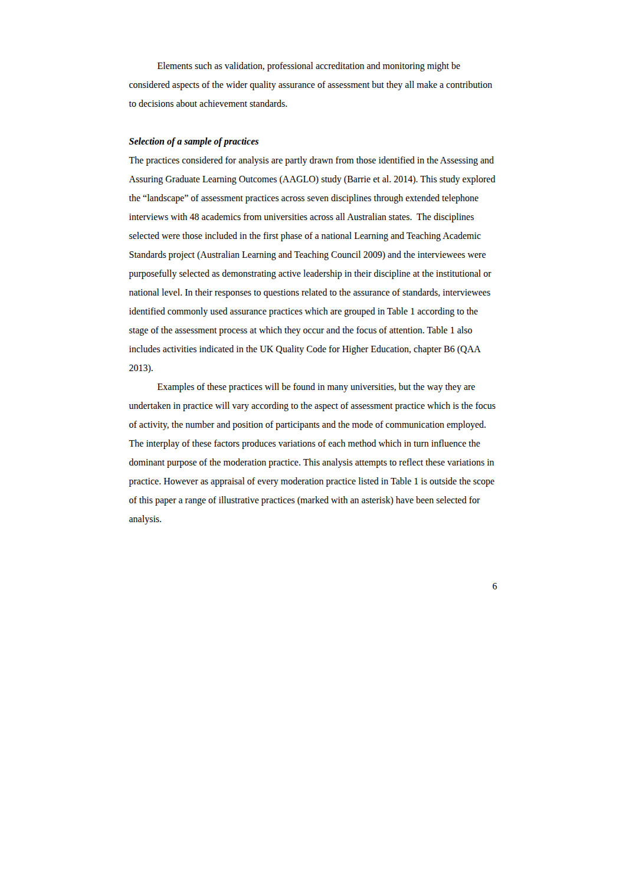Elements such as validation, professional accreditation and monitoring might be considered aspects of the wider quality assurance of assessment but they all make a contribution to decisions about achievement standards.
Selection of a sample of practices
The practices considered for analysis are partly drawn from those identified in the Assessing and Assuring Graduate Learning Outcomes (AAGLO) study (Barrie et al. 2014). This study explored the “landscape” of assessment practices across seven disciplines through extended telephone interviews with 48 academics from universities across all Australian states. The disciplines selected were those included in the first phase of a national Learning and Teaching Academic Standards project (Australian Learning and Teaching Council 2009) and the interviewees were purposefully selected as demonstrating active leadership in their discipline at the institutional or national level. In their responses to questions related to the assurance of standards, interviewees identified commonly used assurance practices which are grouped in Table 1 according to the stage of the assessment process at which they occur and the focus of attention. Table 1 also includes activities indicated in the UK Quality Code for Higher Education, chapter B6 (QAA 2013).
Examples of these practices will be found in many universities, but the way they are undertaken in practice will vary according to the aspect of assessment practice which is the focus of activity, the number and position of participants and the mode of communication employed. The interplay of these factors produces variations of each method which in turn influence the dominant purpose of the moderation practice. This analysis attempts to reflect these variations in practice. However as appraisal of every moderation practice listed in Table 1 is outside the scope of this paper a range of illustrative practices (marked with an asterisk) have been selected for analysis.
6